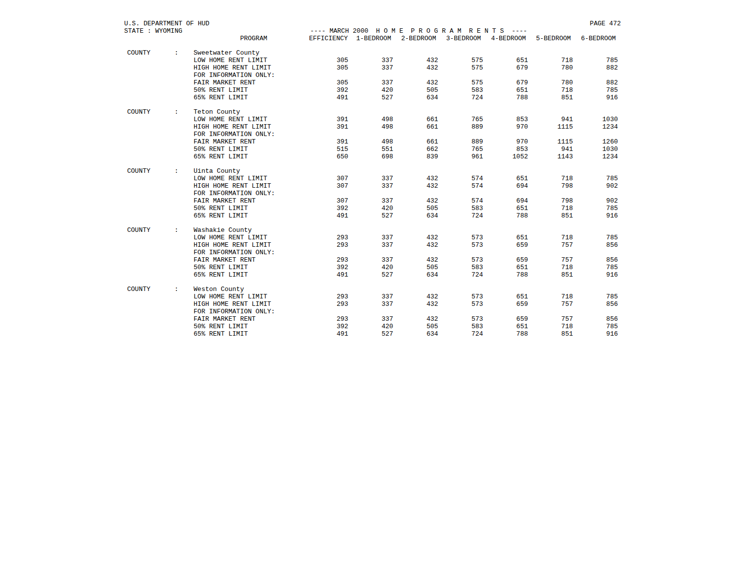U.S. DEPARTMENT OF HUD
PAGE 472
STATE : WYOMING ---- MARCH 2000 H O M E P R O G R A M R E N T S ----
| | | PROGRAM | EFFICIENCY | 1-BEDROOM | 2-BEDROOM | 3-BEDROOM | 4-BEDROOM | 5-BEDROOM | 6-BEDROOM |
| --- | --- | --- | --- | --- | --- | --- | --- | --- | --- |
| COUNTY | : | Sweetwater County | | | | | | | |
| | | LOW HOME RENT LIMIT | 305 | 337 | 432 | 575 | 651 | 718 | 785 |
| | | HIGH HOME RENT LIMIT | 305 | 337 | 432 | 575 | 679 | 780 | 882 |
| | | FOR INFORMATION ONLY: | | | | | | | |
| | | FAIR MARKET RENT | 305 | 337 | 432 | 575 | 679 | 780 | 882 |
| | | 50% RENT LIMIT | 392 | 420 | 505 | 583 | 651 | 718 | 785 |
| | | 65% RENT LIMIT | 491 | 527 | 634 | 724 | 788 | 851 | 916 |
| COUNTY | : | Teton County | | | | | | | |
| | | LOW HOME RENT LIMIT | 391 | 498 | 661 | 765 | 853 | 941 | 1030 |
| | | HIGH HOME RENT LIMIT | 391 | 498 | 661 | 889 | 970 | 1115 | 1234 |
| | | FOR INFORMATION ONLY: | | | | | | | |
| | | FAIR MARKET RENT | 391 | 498 | 661 | 889 | 970 | 1115 | 1260 |
| | | 50% RENT LIMIT | 515 | 551 | 662 | 765 | 853 | 941 | 1030 |
| | | 65% RENT LIMIT | 650 | 698 | 839 | 961 | 1052 | 1143 | 1234 |
| COUNTY | : | Uinta County | | | | | | | |
| | | LOW HOME RENT LIMIT | 307 | 337 | 432 | 574 | 651 | 718 | 785 |
| | | HIGH HOME RENT LIMIT | 307 | 337 | 432 | 574 | 694 | 798 | 902 |
| | | FOR INFORMATION ONLY: | | | | | | | |
| | | FAIR MARKET RENT | 307 | 337 | 432 | 574 | 694 | 798 | 902 |
| | | 50% RENT LIMIT | 392 | 420 | 505 | 583 | 651 | 718 | 785 |
| | | 65% RENT LIMIT | 491 | 527 | 634 | 724 | 788 | 851 | 916 |
| COUNTY | : | Washakie County | | | | | | | |
| | | LOW HOME RENT LIMIT | 293 | 337 | 432 | 573 | 651 | 718 | 785 |
| | | HIGH HOME RENT LIMIT | 293 | 337 | 432 | 573 | 659 | 757 | 856 |
| | | FOR INFORMATION ONLY: | | | | | | | |
| | | FAIR MARKET RENT | 293 | 337 | 432 | 573 | 659 | 757 | 856 |
| | | 50% RENT LIMIT | 392 | 420 | 505 | 583 | 651 | 718 | 785 |
| | | 65% RENT LIMIT | 491 | 527 | 634 | 724 | 788 | 851 | 916 |
| COUNTY | : | Weston County | | | | | | | |
| | | LOW HOME RENT LIMIT | 293 | 337 | 432 | 573 | 651 | 718 | 785 |
| | | HIGH HOME RENT LIMIT | 293 | 337 | 432 | 573 | 659 | 757 | 856 |
| | | FOR INFORMATION ONLY: | | | | | | | |
| | | FAIR MARKET RENT | 293 | 337 | 432 | 573 | 659 | 757 | 856 |
| | | 50% RENT LIMIT | 392 | 420 | 505 | 583 | 651 | 718 | 785 |
| | | 65% RENT LIMIT | 491 | 527 | 634 | 724 | 788 | 851 | 916 |